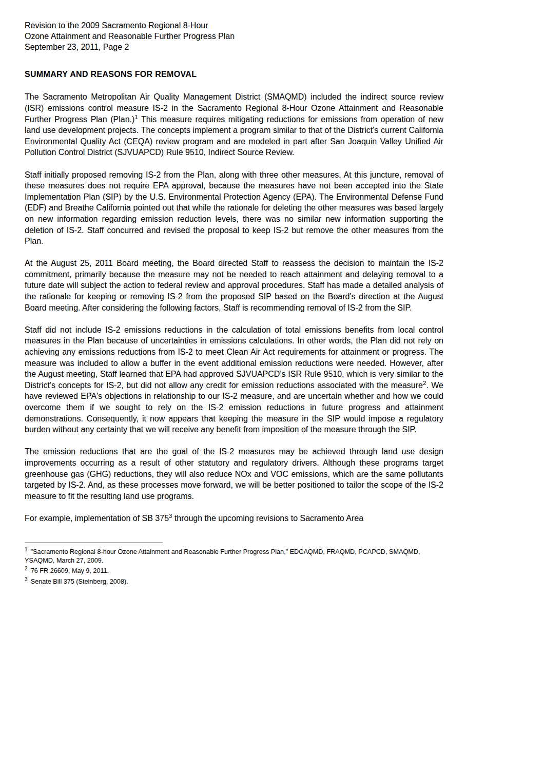Revision to the 2009 Sacramento Regional 8-Hour
Ozone Attainment and Reasonable Further Progress Plan
September 23, 2011, Page 2
SUMMARY AND REASONS FOR REMOVAL
The Sacramento Metropolitan Air Quality Management District (SMAQMD) included the indirect source review (ISR) emissions control measure IS-2 in the Sacramento Regional 8-Hour Ozone Attainment and Reasonable Further Progress Plan (Plan.)1 This measure requires mitigating reductions for emissions from operation of new land use development projects. The concepts implement a program similar to that of the District's current California Environmental Quality Act (CEQA) review program and are modeled in part after San Joaquin Valley Unified Air Pollution Control District (SJVUAPCD) Rule 9510, Indirect Source Review.
Staff initially proposed removing IS-2 from the Plan, along with three other measures. At this juncture, removal of these measures does not require EPA approval, because the measures have not been accepted into the State Implementation Plan (SIP) by the U.S. Environmental Protection Agency (EPA). The Environmental Defense Fund (EDF) and Breathe California pointed out that while the rationale for deleting the other measures was based largely on new information regarding emission reduction levels, there was no similar new information supporting the deletion of IS-2. Staff concurred and revised the proposal to keep IS-2 but remove the other measures from the Plan.
At the August 25, 2011 Board meeting, the Board directed Staff to reassess the decision to maintain the IS-2 commitment, primarily because the measure may not be needed to reach attainment and delaying removal to a future date will subject the action to federal review and approval procedures. Staff has made a detailed analysis of the rationale for keeping or removing IS-2 from the proposed SIP based on the Board's direction at the August Board meeting. After considering the following factors, Staff is recommending removal of IS-2 from the SIP.
Staff did not include IS-2 emissions reductions in the calculation of total emissions benefits from local control measures in the Plan because of uncertainties in emissions calculations. In other words, the Plan did not rely on achieving any emissions reductions from IS-2 to meet Clean Air Act requirements for attainment or progress. The measure was included to allow a buffer in the event additional emission reductions were needed. However, after the August meeting, Staff learned that EPA had approved SJVUAPCD's ISR Rule 9510, which is very similar to the District's concepts for IS-2, but did not allow any credit for emission reductions associated with the measure2. We have reviewed EPA's objections in relationship to our IS-2 measure, and are uncertain whether and how we could overcome them if we sought to rely on the IS-2 emission reductions in future progress and attainment demonstrations. Consequently, it now appears that keeping the measure in the SIP would impose a regulatory burden without any certainty that we will receive any benefit from imposition of the measure through the SIP.
The emission reductions that are the goal of the IS-2 measures may be achieved through land use design improvements occurring as a result of other statutory and regulatory drivers. Although these programs target greenhouse gas (GHG) reductions, they will also reduce NOx and VOC emissions, which are the same pollutants targeted by IS-2. And, as these processes move forward, we will be better positioned to tailor the scope of the IS-2 measure to fit the resulting land use programs.
For example, implementation of SB 3753 through the upcoming revisions to Sacramento Area
1 "Sacramento Regional 8-hour Ozone Attainment and Reasonable Further Progress Plan," EDCAQMD, FRAQMD, PCAPCD, SMAQMD, YSAQMD, March 27, 2009.
2 76 FR 26609, May 9, 2011.
3 Senate Bill 375 (Steinberg, 2008).